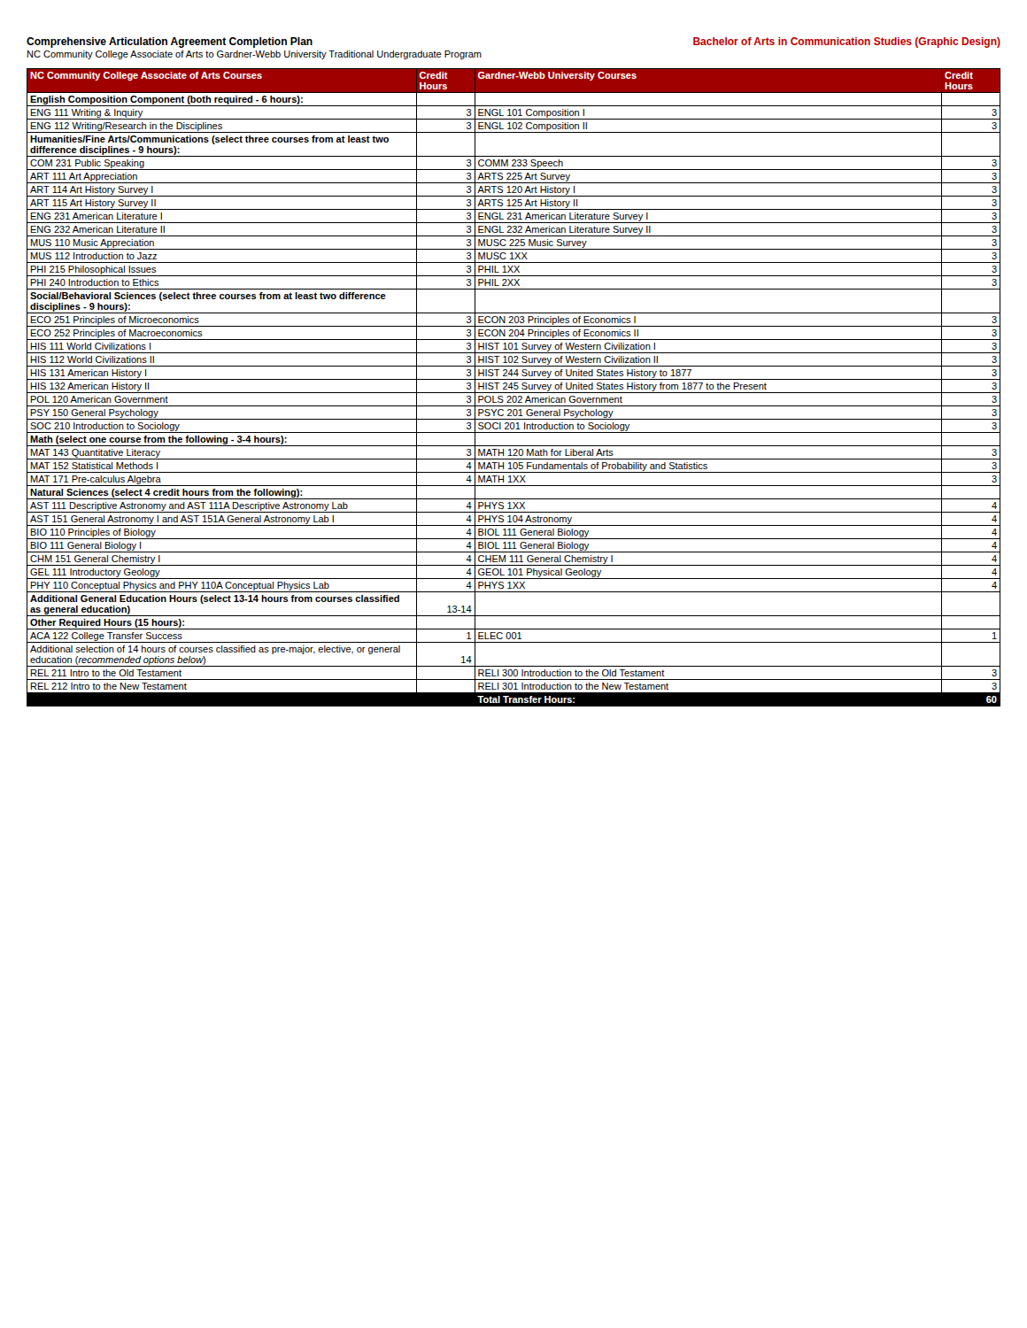Comprehensive Articulation Agreement Completion Plan Bachelor of Arts in Communication Studies (Graphic Design)
NC Community College Associate of Arts to Gardner-Webb University Traditional Undergraduate Program
| NC Community College Associate of Arts Courses | Credit Hours | Gardner-Webb University Courses | Credit Hours |
| --- | --- | --- | --- |
| English Composition Component (both required - 6 hours): | | | |
| ENG 111 Writing & Inquiry | 3 | ENGL 101 Composition I | 3 |
| ENG 112 Writing/Research in the Disciplines | 3 | ENGL 102 Composition II | 3 |
| Humanities/Fine Arts/Communications (select three courses from at least two difference disciplines - 9 hours): | | | |
| COM 231 Public Speaking | 3 | COMM 233 Speech | 3 |
| ART 111 Art Appreciation | 3 | ARTS 225 Art Survey | 3 |
| ART 114 Art History Survey I | 3 | ARTS 120 Art History I | 3 |
| ART 115 Art History Survey II | 3 | ARTS 125 Art History II | 3 |
| ENG 231 American Literature I | 3 | ENGL 231 American Literature Survey I | 3 |
| ENG 232 American Literature II | 3 | ENGL 232 American Literature Survey II | 3 |
| MUS 110 Music Appreciation | 3 | MUSC 225 Music Survey | 3 |
| MUS 112 Introduction to Jazz | 3 | MUSC 1XX | 3 |
| PHI 215 Philosophical Issues | 3 | PHIL 1XX | 3 |
| PHI 240 Introduction to Ethics | 3 | PHIL 2XX | 3 |
| Social/Behavioral Sciences (select three courses from at least two difference disciplines - 9 hours): | | | |
| ECO 251 Principles of Microeconomics | 3 | ECON 203 Principles of Economics I | 3 |
| ECO 252 Principles of Macroeconomics | 3 | ECON 204 Principles of Economics II | 3 |
| HIS 111 World Civilizations I | 3 | HIST 101 Survey of Western Civilization I | 3 |
| HIS 112 World Civilizations II | 3 | HIST 102 Survey of Western Civilization II | 3 |
| HIS 131 American History I | 3 | HIST 244 Survey of United States History to 1877 | 3 |
| HIS 132 American History II | 3 | HIST 245 Survey of United States History from 1877 to the Present | 3 |
| POL 120 American Government | 3 | POLS 202 American Government | 3 |
| PSY 150 General Psychology | 3 | PSYC 201 General Psychology | 3 |
| SOC 210 Introduction to Sociology | 3 | SOCI 201 Introduction to Sociology | 3 |
| Math (select one course from the following - 3-4 hours): | | | |
| MAT 143 Quantitative Literacy | 3 | MATH 120 Math for Liberal Arts | 3 |
| MAT 152 Statistical Methods I | 4 | MATH 105 Fundamentals of Probability and Statistics | 3 |
| MAT 171 Pre-calculus Algebra | 4 | MATH 1XX | 3 |
| Natural Sciences (select 4 credit hours from the following): | | | |
| AST 111 Descriptive Astronomy and AST 111A Descriptive Astronomy Lab | 4 | PHYS 1XX | 4 |
| AST 151 General Astronomy I and AST 151A General Astronomy Lab I | 4 | PHYS 104 Astronomy | 4 |
| BIO 110 Principles of Biology | 4 | BIOL 111 General Biology | 4 |
| BIO 111 General Biology I | 4 | BIOL 111 General Biology | 4 |
| CHM 151 General Chemistry I | 4 | CHEM 111 General Chemistry I | 4 |
| GEL 111 Introductory Geology | 4 | GEOL 101 Physical Geology | 4 |
| PHY 110 Conceptual Physics and PHY 110A Conceptual Physics Lab | 4 | PHYS 1XX | 4 |
| Additional General Education Hours (select 13-14 hours from courses classified as general education) | 13-14 | | |
| Other Required Hours (15 hours): | | | |
| ACA 122 College Transfer Success | 1 | ELEC 001 | 1 |
| Additional selection of 14 hours of courses classified as pre-major, elective, or general education ( recommended options below ) | 14 | | |
| REL 211 Intro to the Old Testament | | RELI 300 Introduction to the Old Testament | 3 |
| REL 212 Intro to the New Testament | | RELI 301 Introduction to the New Testament | 3 |
| | | Total Transfer Hours: | 60 |